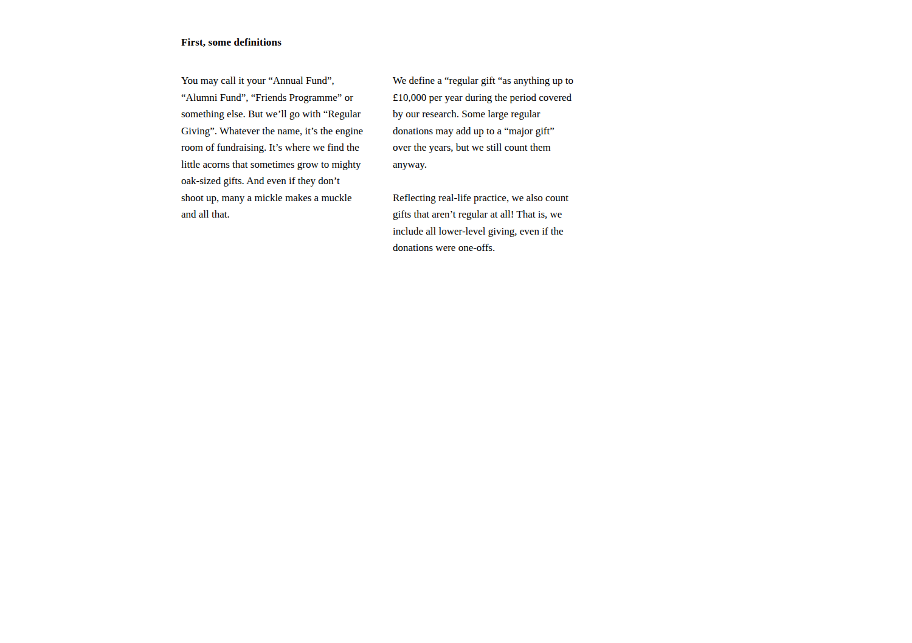First, some definitions
You may call it your “Annual Fund”, “Alumni Fund”, “Friends Programme” or something else. But we’ll go with “Regular Giving”. Whatever the name, it’s the engine room of fundraising. It’s where we find the little acorns that sometimes grow to mighty oak-sized gifts. And even if they don’t shoot up, many a mickle makes a muckle and all that.
We define a “regular gift “as anything up to £10,000 per year during the period covered by our research. Some large regular donations may add up to a “major gift” over the years, but we still count them anyway.
Reflecting real-life practice, we also count gifts that aren’t regular at all! That is, we include all lower-level giving, even if the donations were one-offs.